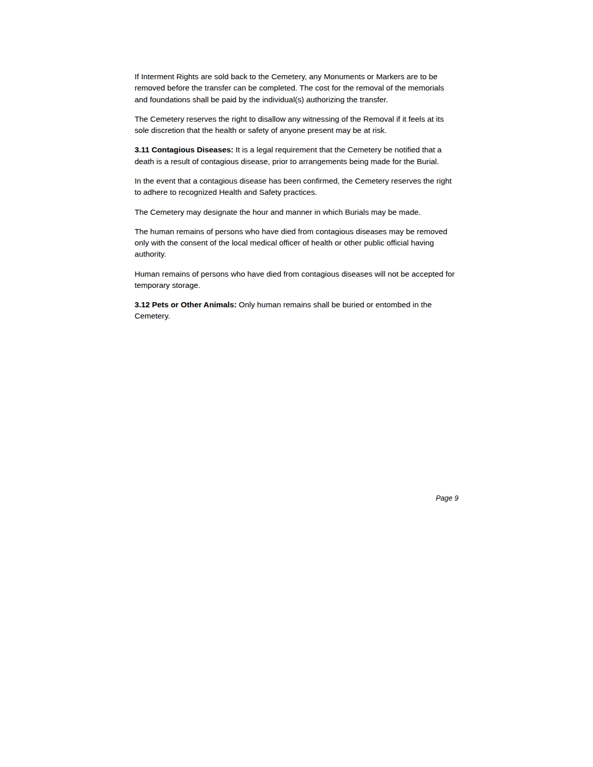If Interment Rights are sold back to the Cemetery, any Monuments or Markers are to be removed before the transfer can be completed. The cost for the removal of the memorials and foundations shall be paid by the individual(s) authorizing the transfer.
The Cemetery reserves the right to disallow any witnessing of the Removal if it feels at its sole discretion that the health or safety of anyone present may be at risk.
3.11 Contagious Diseases: It is a legal requirement that the Cemetery be notified that a death is a result of contagious disease, prior to arrangements being made for the Burial.
In the event that a contagious disease has been confirmed, the Cemetery reserves the right to adhere to recognized Health and Safety practices.
The Cemetery may designate the hour and manner in which Burials may be made.
The human remains of persons who have died from contagious diseases may be removed only with the consent of the local medical officer of health or other public official having authority.
Human remains of persons who have died from contagious diseases will not be accepted for temporary storage.
3.12 Pets or Other Animals: Only human remains shall be buried or entombed in the Cemetery.
Page 9